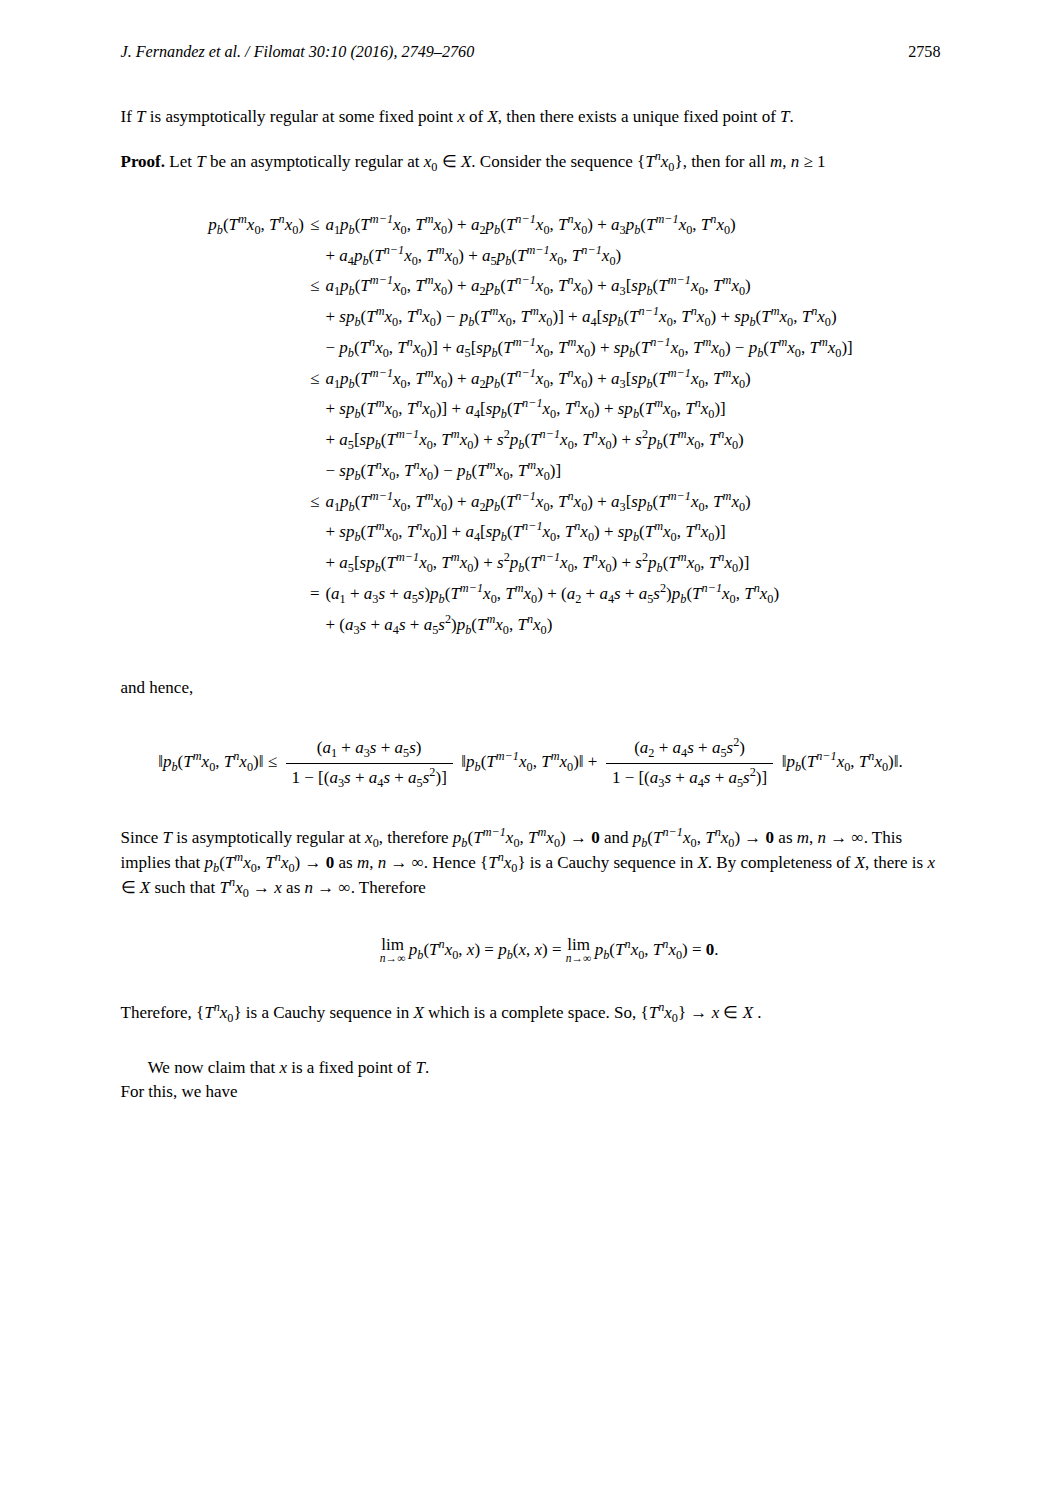J. Fernandez et al. / Filomat 30:10 (2016), 2749–2760 2758
If T is asymptotically regular at some fixed point x of X, then there exists a unique fixed point of T.
Proof. Let T be an asymptotically regular at x0 ∈ X. Consider the sequence {Tnx0}, then for all m, n ≥ 1
| p b ( T m x 0 , T n x 0 ) | ≤ | a 1 p b ( T m−1 x 0 , T m x 0 ) + a 2 p b ( T n−1 x 0 , T n x 0 ) + a 3 p b ( T m−1 x 0 , T n x 0 ) |
| | | + a 4 p b ( T n−1 x 0 , T m x 0 ) + a 5 p b ( T m−1 x 0 , T n−1 x 0 ) |
| | ≤ | a 1 p b ( T m−1 x 0 , T m x 0 ) + a 2 p b ( T n−1 x 0 , T n x 0 ) + a 3 [ sp b ( T m−1 x 0 , T m x 0 ) |
| | | + sp b ( T m x 0 , T n x 0 ) − p b ( T m x 0 , T m x 0 )] + a 4 [ sp b ( T n−1 x 0 , T n x 0 ) + sp b ( T m x 0 , T n x 0 ) |
| | | − p b ( T n x 0 , T n x 0 )] + a 5 [ sp b ( T m−1 x 0 , T m x 0 ) + sp b ( T n−1 x 0 , T m x 0 ) − p b ( T m x 0 , T m x 0 )] |
| | ≤ | a 1 p b ( T m−1 x 0 , T m x 0 ) + a 2 p b ( T n−1 x 0 , T n x 0 ) + a 3 [ sp b ( T m−1 x 0 , T m x 0 ) |
| | | + sp b ( T m x 0 , T n x 0 )] + a 4 [ sp b ( T n−1 x 0 , T n x 0 ) + sp b ( T m x 0 , T n x 0 )] |
| | | + a 5 [ sp b ( T m−1 x 0 , T m x 0 ) + s 2 p b ( T n−1 x 0 , T n x 0 ) + s 2 p b ( T m x 0 , T n x 0 ) |
| | | − sp b ( T n x 0 , T n x 0 ) − p b ( T m x 0 , T m x 0 )] |
| | ≤ | a 1 p b ( T m−1 x 0 , T m x 0 ) + a 2 p b ( T n−1 x 0 , T n x 0 ) + a 3 [ sp b ( T m−1 x 0 , T m x 0 ) |
| | | + sp b ( T m x 0 , T n x 0 )] + a 4 [ sp b ( T n−1 x 0 , T n x 0 ) + sp b ( T m x 0 , T n x 0 )] |
| | | + a 5 [ sp b ( T m−1 x 0 , T m x 0 ) + s 2 p b ( T n−1 x 0 , T n x 0 ) + s 2 p b ( T m x 0 , T n x 0 )] |
| | = | ( a 1 + a 3 s + a 5 s ) p b ( T m−1 x 0 , T m x 0 ) + ( a 2 + a 4 s + a 5 s 2 ) p b ( T n−1 x 0 , T n x 0 ) |
| | | + ( a 3 s + a 4 s + a 5 s 2 ) p b ( T m x 0 , T n x 0 ) |
and hence,
‖pb(Tmx0, Tnx0)‖ ≤ (a1 + a3s + a5s) 1 − [(a3s + a4s + a5s2)] ‖pb(Tm−1x0, Tmx0)‖ + (a2 + a4s + a5s2) 1 − [(a3s + a4s + a5s2)] ‖pb(Tn−1x0, Tnx0)‖.
Since T is asymptotically regular at x0, therefore pb(Tm−1x0, Tmx0) → 0 and pb(Tn−1x0, Tnx0) → 0 as m, n → ∞. This implies that pb(Tmx0, Tnx0) → 0 as m, n → ∞. Hence {Tnx0} is a Cauchy sequence in X. By completeness of X, there is x ∈ X such that Tnx0 → x as n → ∞. Therefore
lim n→∞pb(Tnx0, x) = pb(x, x) = lim n→∞pb(Tnx0, Tnx0) = 0.
Therefore, {Tnx0} is a Cauchy sequence in X which is a complete space. So, {Tnx0} → x ∈ X .
We now claim that x is a fixed point of T.
For this, we have